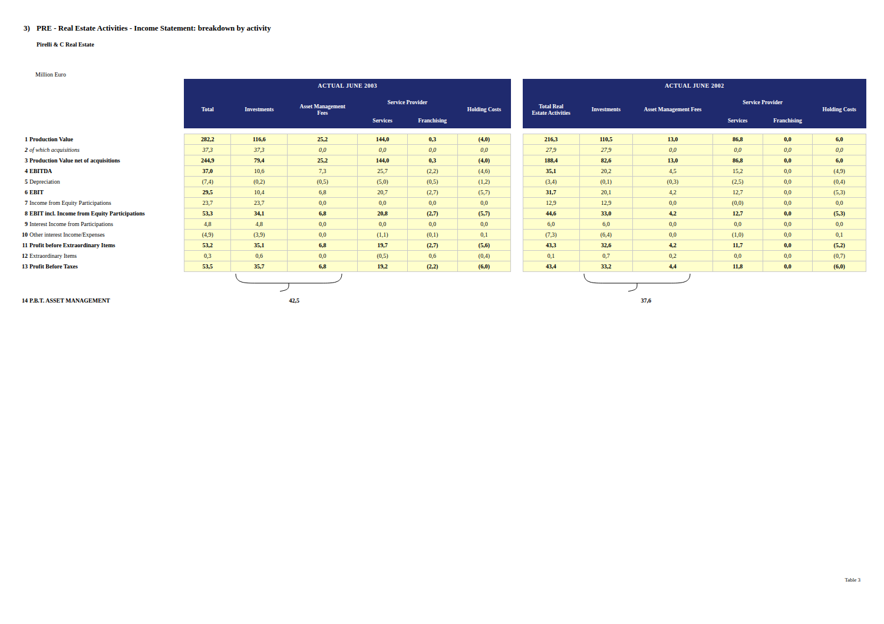3) PRE - Real Estate Activities - Income Statement: breakdown by activity
Pirelli & C Real Estate
Million Euro
| | ACTUAL JUNE 2003 | | ACTUAL JUNE 2002 |
| | Total | Investments | Asset Management Fees | Service Provider | Holding Costs | | Total Real Estate Activities | Investments | Asset Management Fees | Service Provider | Holding Costs |
| | Services | Franchising | | Services | Franchising |
| 1 Production Value | 282,2 | 116,6 | 25,2 | 144,0 | 0,3 | (4,0) | | 216,3 | 110,5 | 13,0 | 86,8 | 0,0 | 6,0 |
| 2 of which acquisitions | 37,3 | 37,3 | 0,0 | 0,0 | 0,0 | 0,0 | | 27,9 | 27,9 | 0,0 | 0,0 | 0,0 | 0,0 |
| 3 Production Value net of acquisitions | 244,9 | 79,4 | 25,2 | 144,0 | 0,3 | (4,0) | | 188,4 | 82,6 | 13,0 | 86,8 | 0,0 | 6,0 |
| 4 EBITDA | 37,0 | 10,6 | 7,3 | 25,7 | (2,2) | (4,6) | | 35,1 | 20,2 | 4,5 | 15,2 | 0,0 | (4,9) |
| 5 Depreciation | (7,4) | (0,2) | (0,5) | (5,0) | (0,5) | (1,2) | | (3,4) | (0,1) | (0,3) | (2,5) | 0,0 | (0,4) |
| 6 EBIT | 29,5 | 10,4 | 6,8 | 20,7 | (2,7) | (5,7) | | 31,7 | 20,1 | 4,2 | 12,7 | 0,0 | (5,3) |
| 7 Income from Equity Participations | 23,7 | 23,7 | 0,0 | 0,0 | 0,0 | 0,0 | | 12,9 | 12,9 | 0,0 | (0,0) | 0,0 | 0,0 |
| 8 EBIT incl. Income from Equity Participations | 53,3 | 34,1 | 6,8 | 20,8 | (2,7) | (5,7) | | 44,6 | 33,0 | 4,2 | 12,7 | 0,0 | (5,3) |
| 9 Interest Income from Participations | 4,8 | 4,8 | 0,0 | 0,0 | 0,0 | 0,0 | | 6,0 | 6,0 | 0,0 | 0,0 | 0,0 | 0,0 |
| 10 Other interest Income/Expenses | (4,9) | (3,9) | 0,0 | (1,1) | (0,1) | 0,1 | | (7,3) | (6,4) | 0,0 | (1,0) | 0,0 | 0,1 |
| 11 Profit before Extraordinary Items | 53,2 | 35,1 | 6,8 | 19,7 | (2,7) | (5,6) | | 43,3 | 32,6 | 4,2 | 11,7 | 0,0 | (5,2) |
| 12 Extraordinary Items | 0,3 | 0,6 | 0,0 | (0,5) | 0,6 | (0,4) | | 0,1 | 0,7 | 0,2 | 0,0 | 0,0 | (0,7) |
| 13 Profit Before Taxes | 53,5 | 35,7 | 6,8 | 19,2 | (2,2) | (6,0) | | 43,4 | 33,2 | 4,4 | 11,8 | 0,0 | (6,0) |
| 14 P.B.T. ASSET MANAGEMENT | | 42,5 | | | | | | 37,6 | | | |
Table 3